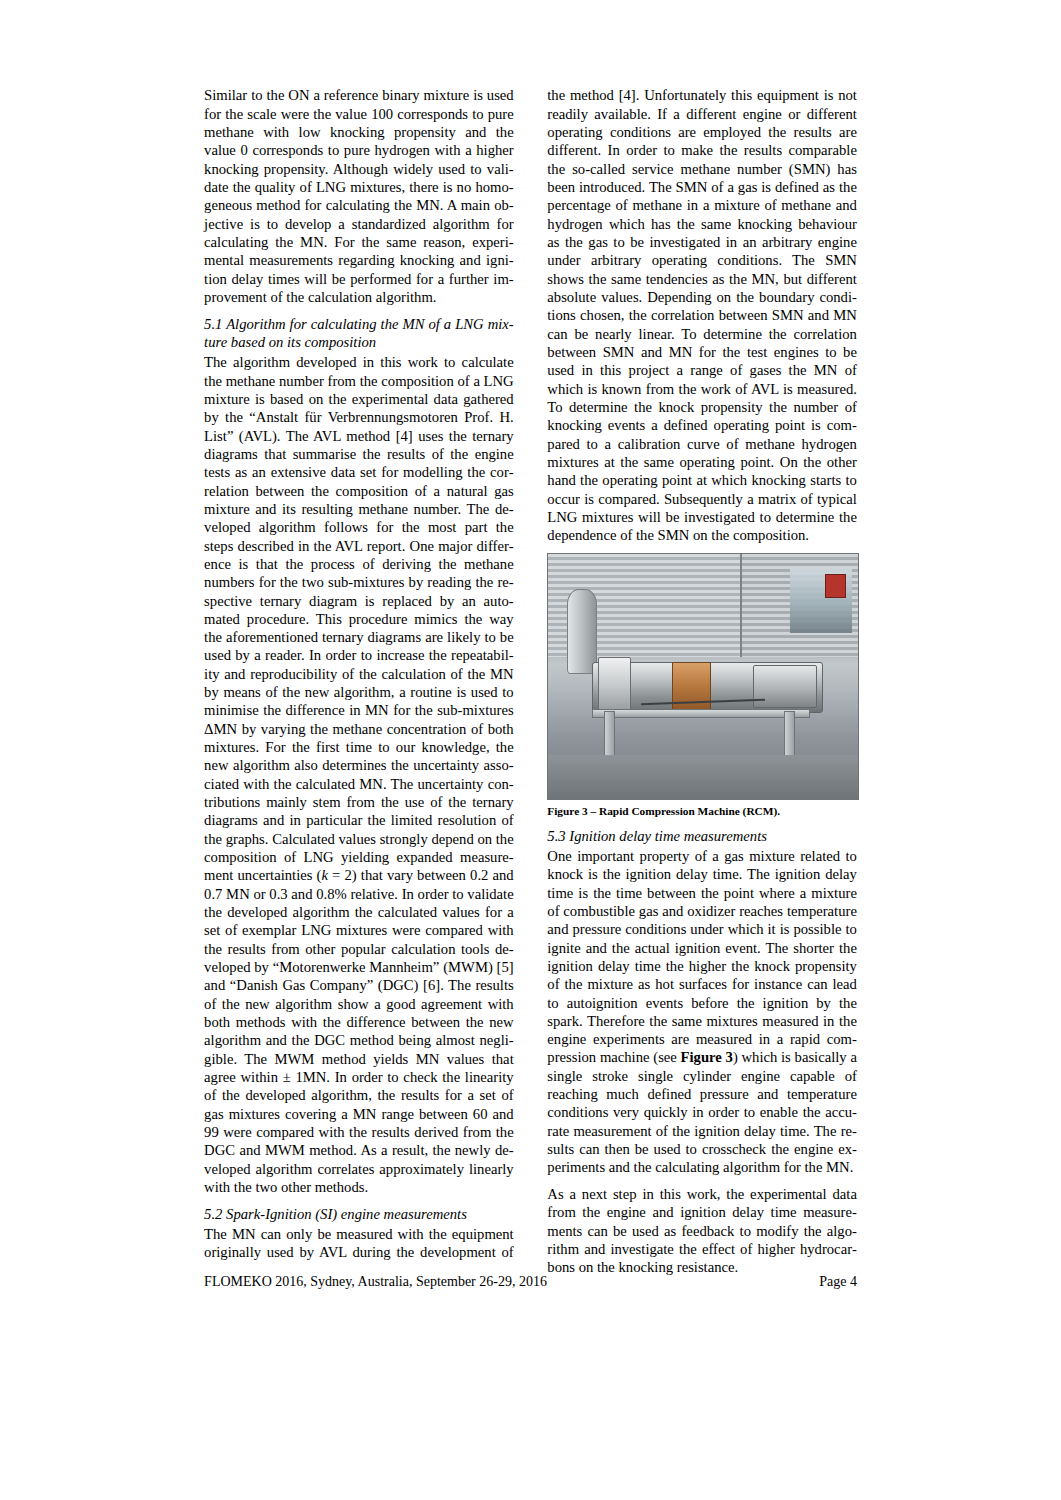Similar to the ON a reference binary mixture is used for the scale were the value 100 corresponds to pure methane with low knocking propensity and the value 0 corresponds to pure hydrogen with a higher knocking propensity. Although widely used to validate the quality of LNG mixtures, there is no homogeneous method for calculating the MN. A main objective is to develop a standardized algorithm for calculating the MN. For the same reason, experimental measurements regarding knocking and ignition delay times will be performed for a further improvement of the calculation algorithm.
5.1 Algorithm for calculating the MN of a LNG mixture based on its composition
The algorithm developed in this work to calculate the methane number from the composition of a LNG mixture is based on the experimental data gathered by the “Anstalt für Verbrennungsmotoren Prof. H. List” (AVL). The AVL method [4] uses the ternary diagrams that summarise the results of the engine tests as an extensive data set for modelling the correlation between the composition of a natural gas mixture and its resulting methane number. The developed algorithm follows for the most part the steps described in the AVL report. One major difference is that the process of deriving the methane numbers for the two sub-mixtures by reading the respective ternary diagram is replaced by an automated procedure. This procedure mimics the way the aforementioned ternary diagrams are likely to be used by a reader. In order to increase the repeatability and reproducibility of the calculation of the MN by means of the new algorithm, a routine is used to minimise the difference in MN for the sub-mixtures ΔMN by varying the methane concentration of both mixtures. For the first time to our knowledge, the new algorithm also determines the uncertainty associated with the calculated MN. The uncertainty contributions mainly stem from the use of the ternary diagrams and in particular the limited resolution of the graphs. Calculated values strongly depend on the composition of LNG yielding expanded measurement uncertainties (k = 2) that vary between 0.2 and 0.7 MN or 0.3 and 0.8% relative. In order to validate the developed algorithm the calculated values for a set of exemplar LNG mixtures were compared with the results from other popular calculation tools developed by “Motorenwerke Mannheim” (MWM) [5] and “Danish Gas Company” (DGC) [6]. The results of the new algorithm show a good agreement with both methods with the difference between the new algorithm and the DGC method being almost negligible. The MWM method yields MN values that agree within ± 1MN. In order to check the linearity of the developed algorithm, the results for a set of gas mixtures covering a MN range between 60 and 99 were compared with the results derived from the DGC and MWM method. As a result, the newly developed algorithm correlates approximately linearly with the two other methods.
5.2 Spark-Ignition (SI) engine measurements
The MN can only be measured with the equipment originally used by AVL during the development of the method [4]. Unfortunately this equipment is not readily available. If a different engine or different operating conditions are employed the results are different. In order to make the results comparable the so-called service methane number (SMN) has been introduced. The SMN of a gas is defined as the percentage of methane in a mixture of methane and hydrogen which has the same knocking behaviour as the gas to be investigated in an arbitrary engine under arbitrary operating conditions. The SMN shows the same tendencies as the MN, but different absolute values. Depending on the boundary conditions chosen, the correlation between SMN and MN can be nearly linear. To determine the correlation between SMN and MN for the test engines to be used in this project a range of gases the MN of which is known from the work of AVL is measured. To determine the knock propensity the number of knocking events a defined operating point is compared to a calibration curve of methane hydrogen mixtures at the same operating point. On the other hand the operating point at which knocking starts to occur is compared. Subsequently a matrix of typical LNG mixtures will be investigated to determine the dependence of the SMN on the composition.
Figure 3 – Rapid Compression Machine (RCM).
5.3 Ignition delay time measurements
One important property of a gas mixture related to knock is the ignition delay time. The ignition delay time is the time between the point where a mixture of combustible gas and oxidizer reaches temperature and pressure conditions under which it is possible to ignite and the actual ignition event. The shorter the ignition delay time the higher the knock propensity of the mixture as hot surfaces for instance can lead to autoignition events before the ignition by the spark. Therefore the same mixtures measured in the engine experiments are measured in a rapid compression machine (see Figure 3) which is basically a single stroke single cylinder engine capable of reaching much defined pressure and temperature conditions very quickly in order to enable the accurate measurement of the ignition delay time. The results can then be used to crosscheck the engine experiments and the calculating algorithm for the MN.
As a next step in this work, the experimental data from the engine and ignition delay time measurements can be used as feedback to modify the algorithm and investigate the effect of higher hydrocarbons on the knocking resistance.
FLOMEKO 2016, Sydney, Australia, September 26-29, 2016 Page 4